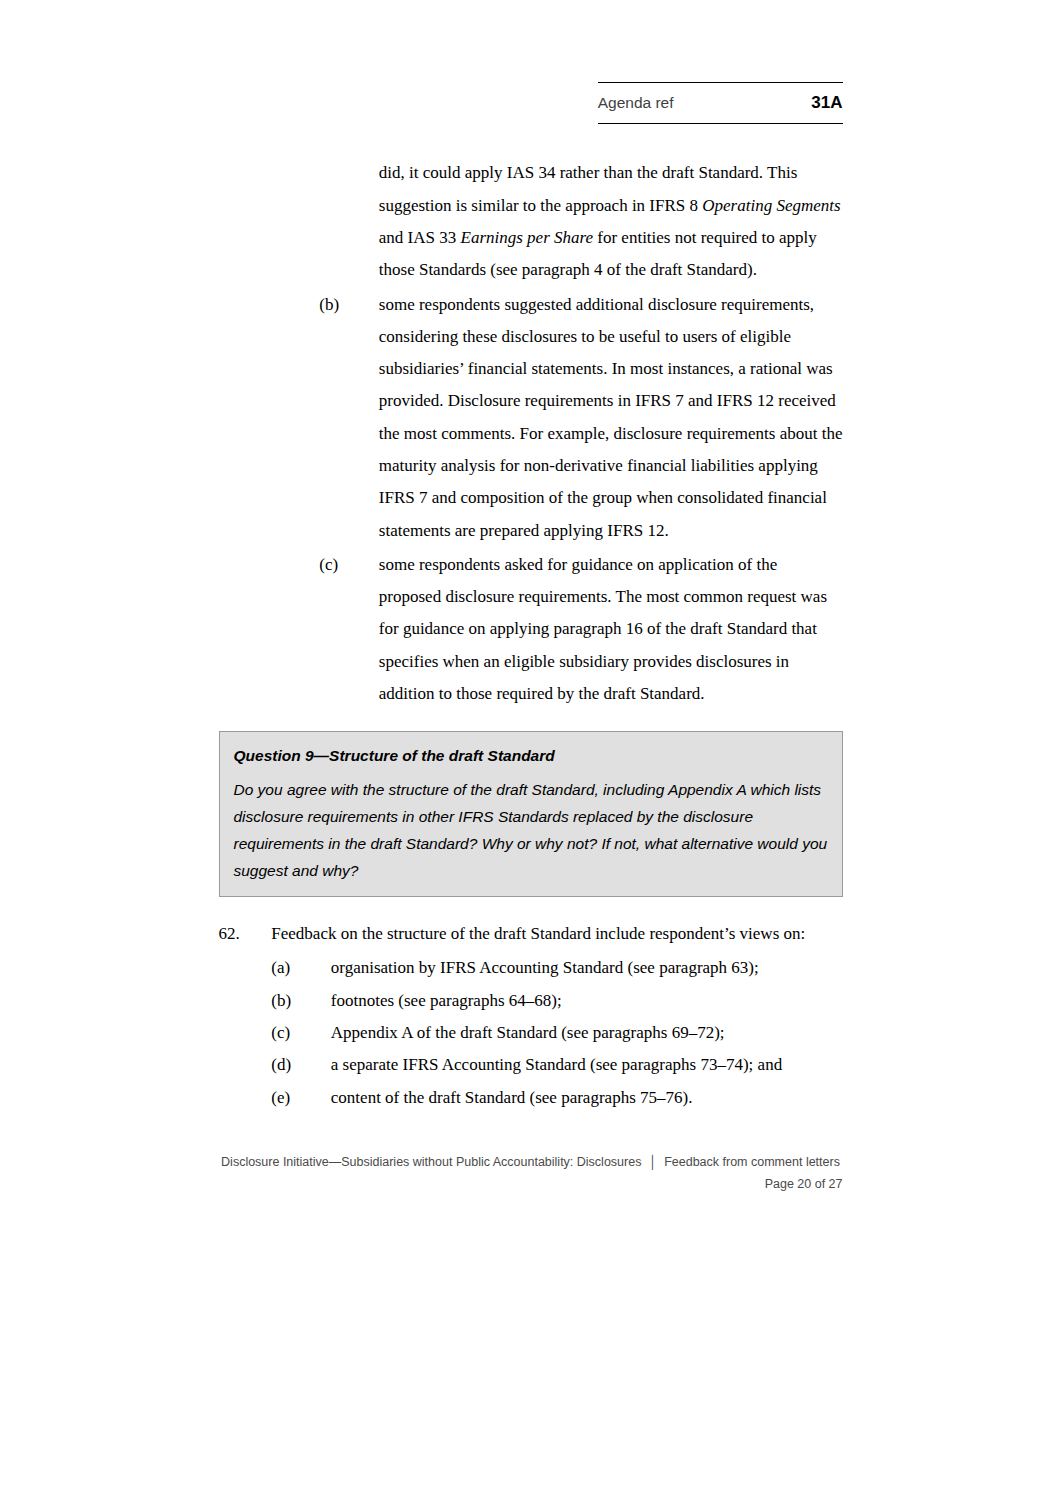Agenda ref 31A
did, it could apply IAS 34 rather than the draft Standard. This suggestion is similar to the approach in IFRS 8 Operating Segments and IAS 33 Earnings per Share for entities not required to apply those Standards (see paragraph 4 of the draft Standard).
(b)
some respondents suggested additional disclosure requirements, considering these disclosures to be useful to users of eligible subsidiaries’ financial statements. In most instances, a rational was provided. Disclosure requirements in IFRS 7 and IFRS 12 received the most comments. For example, disclosure requirements about the maturity analysis for non-derivative financial liabilities applying IFRS 7 and composition of the group when consolidated financial statements are prepared applying IFRS 12.
(c)
some respondents asked for guidance on application of the proposed disclosure requirements. The most common request was for guidance on applying paragraph 16 of the draft Standard that specifies when an eligible subsidiary provides disclosures in addition to those required by the draft Standard.
Question 9—Structure of the draft Standard
Do you agree with the structure of the draft Standard, including Appendix A which lists disclosure requirements in other IFRS Standards replaced by the disclosure requirements in the draft Standard? Why or why not? If not, what alternative would you suggest and why?
62.
Feedback on the structure of the draft Standard include respondent’s views on:
(a)
organisation by IFRS Accounting Standard (see paragraph 63);
(b)
footnotes (see paragraphs 64–68);
(c)
Appendix A of the draft Standard (see paragraphs 69–72);
(d)
a separate IFRS Accounting Standard (see paragraphs 73–74); and
(e)
content of the draft Standard (see paragraphs 75–76).
Disclosure Initiative—Subsidiaries without Public Accountability: Disclosures │ Feedback from comment letters
Page 20 of 27